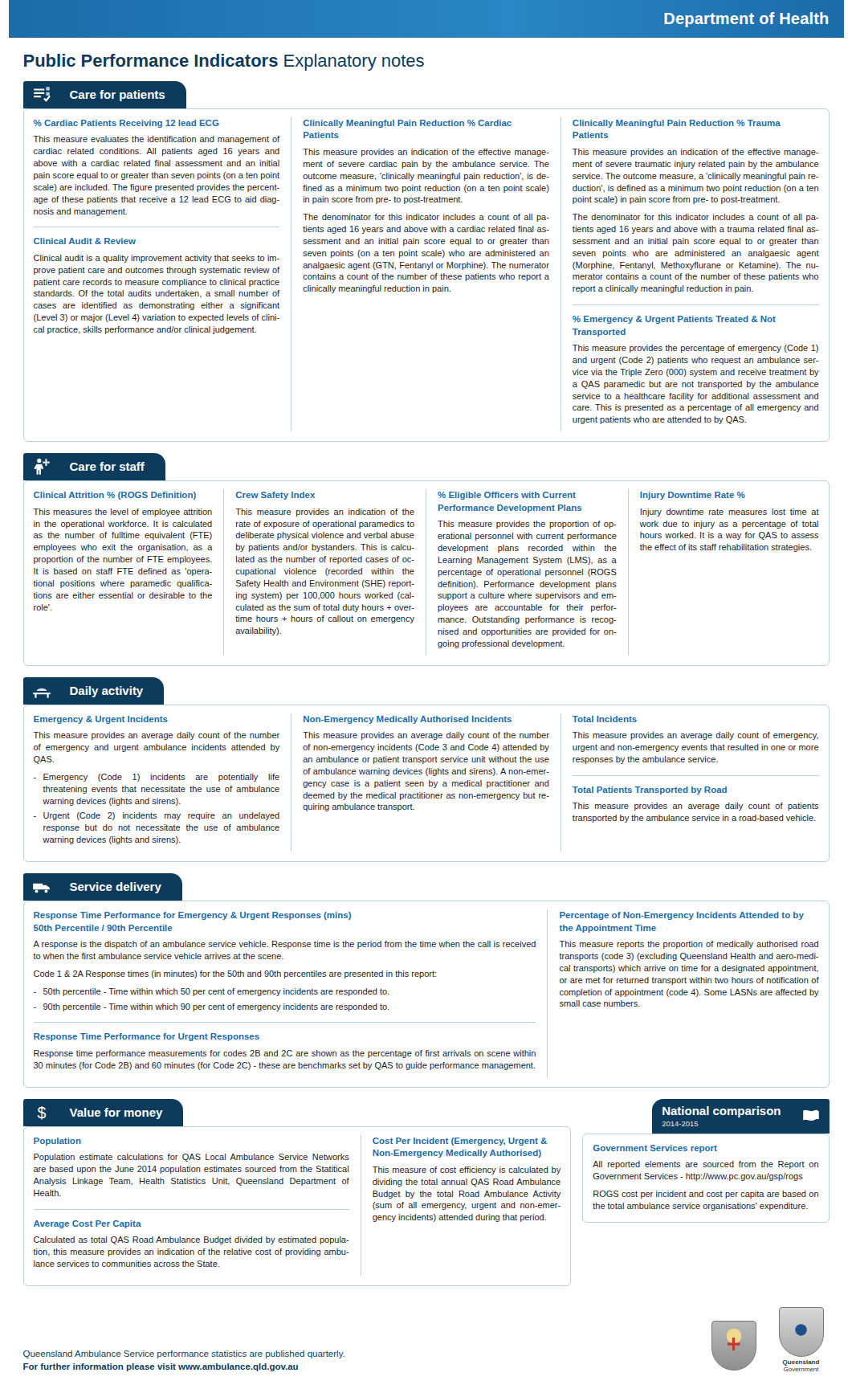Department of Health
Public Performance Indicators Explanatory notes
Care for patients
% Cardiac Patients Receiving 12 lead ECG
This measure evaluates the identification and management of cardiac related conditions. All patients aged 16 years and above with a cardiac related final assessment and an initial pain score equal to or greater than seven points (on a ten point scale) are included. The figure presented provides the percentage of these patients that receive a 12 lead ECG to aid diagnosis and management.
Clinical Audit & Review
Clinical audit is a quality improvement activity that seeks to improve patient care and outcomes through systematic review of patient care records to measure compliance to clinical practice standards. Of the total audits undertaken, a small number of cases are identified as demonstrating either a significant (Level 3) or major (Level 4) variation to expected levels of clinical practice, skills performance and/or clinical judgement.
Clinically Meaningful Pain Reduction % Cardiac Patients
This measure provides an indication of the effective management of severe cardiac pain by the ambulance service. The outcome measure, 'clinically meaningful pain reduction', is defined as a minimum two point reduction (on a ten point scale) in pain score from pre- to post-treatment.
The denominator for this indicator includes a count of all patients aged 16 years and above with a cardiac related final assessment and an initial pain score equal to or greater than seven points (on a ten point scale) who are administered an analgaesic agent (GTN, Fentanyl or Morphine). The numerator contains a count of the number of these patients who report a clinically meaningful reduction in pain.
Clinically Meaningful Pain Reduction % Trauma Patients
This measure provides an indication of the effective management of severe traumatic injury related pain by the ambulance service. The outcome measure, a 'clinically meaningful pain reduction', is defined as a minimum two point reduction (on a ten point scale) in pain score from pre- to post-treatment.
The denominator for this indicator includes a count of all patients aged 16 years and above with a trauma related final assessment and an initial pain score equal to or greater than seven points who are administered an analgaesic agent (Morphine, Fentanyl, Methoxyflurane or Ketamine). The numerator contains a count of the number of these patients who report a clinically meaningful reduction in pain.
% Emergency & Urgent Patients Treated & Not Transported
This measure provides the percentage of emergency (Code 1) and urgent (Code 2) patients who request an ambulance service via the Triple Zero (000) system and receive treatment by a QAS paramedic but are not transported by the ambulance service to a healthcare facility for additional assessment and care. This is presented as a percentage of all emergency and urgent patients who are attended to by QAS.
Care for staff
Clinical Attrition % (ROGS Definition)
This measures the level of employee attrition in the operational workforce. It is calculated as the number of fulltime equivalent (FTE) employees who exit the organisation, as a proportion of the number of FTE employees. It is based on staff FTE defined as 'operational positions where paramedic qualifications are either essential or desirable to the role'.
Crew Safety Index
This measure provides an indication of the rate of exposure of operational paramedics to deliberate physical violence and verbal abuse by patients and/or bystanders. This is calculated as the number of reported cases of occupational violence (recorded within the Safety Health and Environment (SHE) reporting system) per 100,000 hours worked (calculated as the sum of total duty hours + overtime hours + hours of callout on emergency availability).
% Eligible Officers with Current Performance Development Plans
This measure provides the proportion of operational personnel with current performance development plans recorded within the Learning Management System (LMS), as a percentage of operational personnel (ROGS definition). Performance development plans support a culture where supervisors and employees are accountable for their performance. Outstanding performance is recognised and opportunities are provided for ongoing professional development.
Injury Downtime Rate %
Injury downtime rate measures lost time at work due to injury as a percentage of total hours worked. It is a way for QAS to assess the effect of its staff rehabilitation strategies.
Daily activity
Emergency & Urgent Incidents
This measure provides an average daily count of the number of emergency and urgent ambulance incidents attended by QAS.
Emergency (Code 1) incidents are potentially life threatening events that necessitate the use of ambulance warning devices (lights and sirens).
Urgent (Code 2) incidents may require an undelayed response but do not necessitate the use of ambulance warning devices (lights and sirens).
Non-Emergency Medically Authorised Incidents
This measure provides an average daily count of the number of non-emergency incidents (Code 3 and Code 4) attended by an ambulance or patient transport service unit without the use of ambulance warning devices (lights and sirens). A non-emergency case is a patient seen by a medical practitioner and deemed by the medical practitioner as non-emergency but requiring ambulance transport.
Total Incidents
This measure provides an average daily count of emergency, urgent and non-emergency events that resulted in one or more responses by the ambulance service.
Total Patients Transported by Road
This measure provides an average daily count of patients transported by the ambulance service in a road-based vehicle.
Service delivery
Response Time Performance for Emergency & Urgent Responses (mins)
50th Percentile / 90th Percentile
A response is the dispatch of an ambulance service vehicle. Response time is the period from the time when the call is received to when the first ambulance service vehicle arrives at the scene.
Code 1 & 2A Response times (in minutes) for the 50th and 90th percentiles are presented in this report:
50th percentile - Time within which 50 per cent of emergency incidents are responded to.
90th percentile - Time within which 90 per cent of emergency incidents are responded to.
Response Time Performance for Urgent Responses
Response time performance measurements for codes 2B and 2C are shown as the percentage of first arrivals on scene within 30 minutes (for Code 2B) and 60 minutes (for Code 2C) - these are benchmarks set by QAS to guide performance management.
Percentage of Non-Emergency Incidents Attended to by the Appointment Time
This measure reports the proportion of medically authorised road transports (code 3) (excluding Queensland Health and aero-medical transports) which arrive on time for a designated appointment, or are met for returned transport within two hours of notification of completion of appointment (code 4). Some LASNs are affected by small case numbers.
$
Value for money
Population
Population estimate calculations for QAS Local Ambulance Service Networks are based upon the June 2014 population estimates sourced from the Statitical Analysis Linkage Team, Health Statistics Unit, Queensland Department of Health.
Average Cost Per Capita
Calculated as total QAS Road Ambulance Budget divided by estimated population, this measure provides an indication of the relative cost of providing ambulance services to communities across the State.
Cost Per Incident (Emergency, Urgent & Non-Emergency Medically Authorised)
This measure of cost efficiency is calculated by dividing the total annual QAS Road Ambulance Budget by the total Road Ambulance Activity (sum of all emergency, urgent and non-emergency incidents) attended during that period.
National comparison 2014-2015
Government Services report
All reported elements are sourced from the Report on Government Services - http://www.pc.gov.au/gsp/rogs
ROGS cost per incident and cost per capita are based on the total ambulance service organisations' expenditure.
Queensland Ambulance Service performance statistics are published quarterly.
For further information please visit www.ambulance.qld.gov.au
Queensland
Government